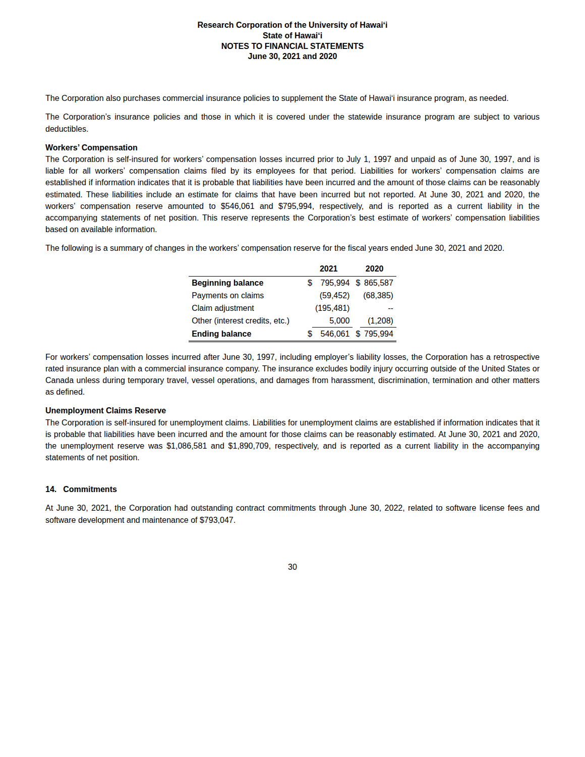Research Corporation of the University of Hawaiʻi
State of Hawaiʻi
NOTES TO FINANCIAL STATEMENTS
June 30, 2021 and 2020
The Corporation also purchases commercial insurance policies to supplement the State of Hawaiʻi insurance program, as needed.
The Corporation’s insurance policies and those in which it is covered under the statewide insurance program are subject to various deductibles.
Workers’ Compensation
The Corporation is self-insured for workers’ compensation losses incurred prior to July 1, 1997 and unpaid as of June 30, 1997, and is liable for all workers’ compensation claims filed by its employees for that period. Liabilities for workers’ compensation claims are established if information indicates that it is probable that liabilities have been incurred and the amount of those claims can be reasonably estimated. These liabilities include an estimate for claims that have been incurred but not reported. At June 30, 2021 and 2020, the workers’ compensation reserve amounted to $546,061 and $795,994, respectively, and is reported as a current liability in the accompanying statements of net position. This reserve represents the Corporation’s best estimate of workers’ compensation liabilities based on available information.
The following is a summary of changes in the workers’ compensation reserve for the fiscal years ended June 30, 2021 and 2020.
| | 2021 | 2020 |
| --- | --- | --- |
| Beginning balance | $ | 795,994 | $ | 865,587 |
| Payments on claims | | (59,452) | | (68,385) |
| Claim adjustment | | (195,481) | | -- |
| Other (interest credits, etc.) | | 5,000 | | (1,208) |
| Ending balance | $ | 546,061 | $ | 795,994 |
For workers’ compensation losses incurred after June 30, 1997, including employer’s liability losses, the Corporation has a retrospective rated insurance plan with a commercial insurance company. The insurance excludes bodily injury occurring outside of the United States or Canada unless during temporary travel, vessel operations, and damages from harassment, discrimination, termination and other matters as defined.
Unemployment Claims Reserve
The Corporation is self-insured for unemployment claims. Liabilities for unemployment claims are established if information indicates that it is probable that liabilities have been incurred and the amount for those claims can be reasonably estimated. At June 30, 2021 and 2020, the unemployment reserve was $1,086,581 and $1,890,709, respectively, and is reported as a current liability in the accompanying statements of net position.
14. Commitments
At June 30, 2021, the Corporation had outstanding contract commitments through June 30, 2022, related to software license fees and software development and maintenance of $793,047.
30